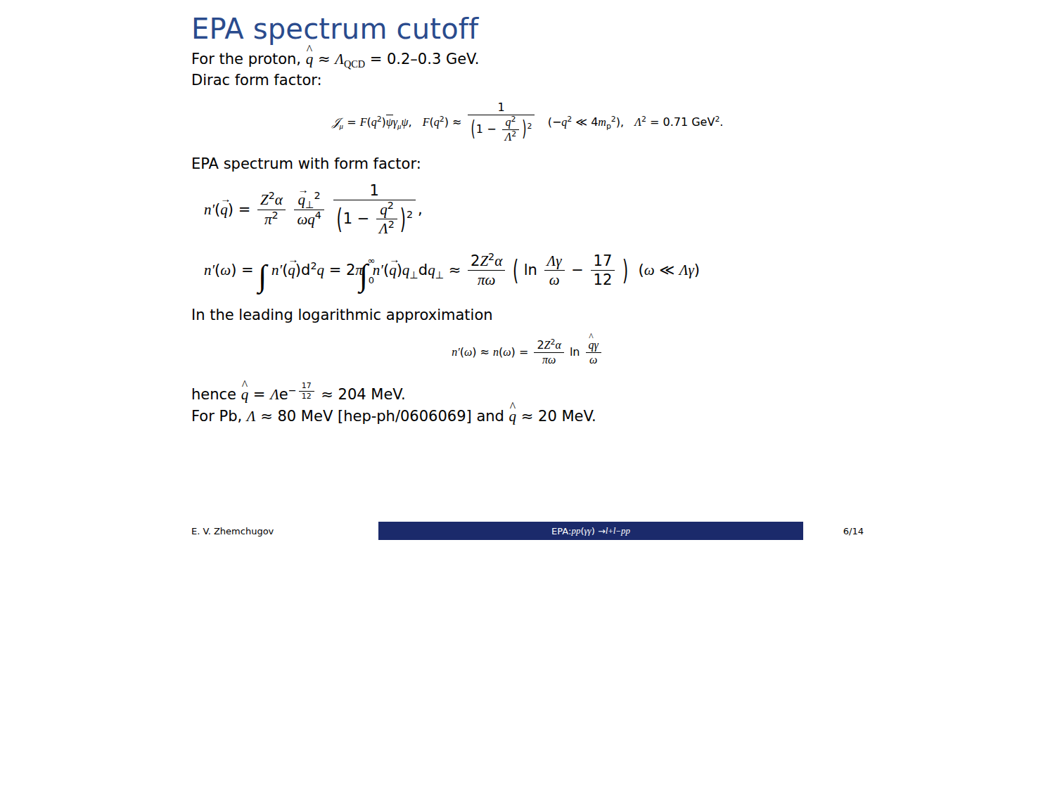EPA spectrum cutoff
For the proton, q ≈ ΛQCD = 0.2–0.3 GeV.
Dirac form factor:
𝒥μ = F(q2)ψγμψ, F(q2) ≈ 1 (1 − q2 Λ2)2 (−q2 ≪ 4mp2), Λ2 = 0.71 GeV2.
EPA spectrum with form factor:
n′(q) = Z2α π2 q⊥2 ωq4 1 (1 − q2 Λ2)2 ,
n′(ω) = ∫ n′(q)d2q = 2π ∞x 0∫ n′(q)q⊥dq⊥ ≈ 2Z2α πω ( ln Λγ ω − 1712 ) (ω ≪ Λγ)
In the leading logarithmic approximation
n′(ω) ≈ n(ω) = 2Z2α πω ln qγ ω
hence q = Λe−1712 ≈ 204 MeV.
For Pb, Λ ≈ 80 MeV [hep-ph/0606069] and q ≈ 20 MeV.
E. V. Zhemchugov
EPA: pp(γγ) → l+l− pp
6/14